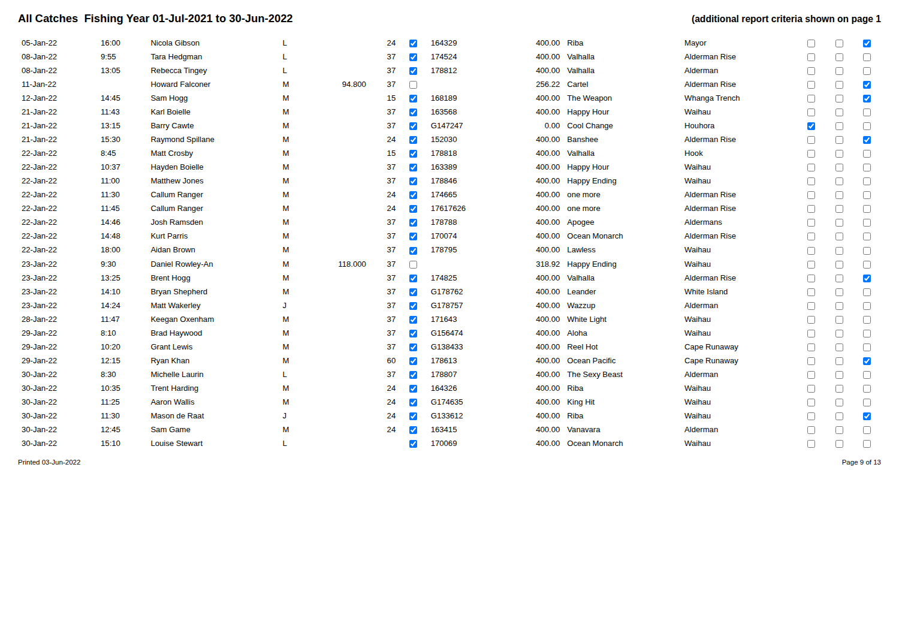All Catches Fishing Year 01-Jul-2021 to 30-Jun-2022 (additional report criteria shown on page 1
| 05-Jan-22 | 16:00 | Nicola Gibson | L | | 24 | | 164329 | 400.00 | Riba | Mayor | | | |
| 08-Jan-22 | 9:55 | Tara Hedgman | L | | 37 | | 174524 | 400.00 | Valhalla | Alderman Rise | | | |
| 08-Jan-22 | 13:05 | Rebecca Tingey | L | | 37 | | 178812 | 400.00 | Valhalla | Alderman | | | |
| 11-Jan-22 | | Howard Falconer | M | 94.800 | 37 | | | 256.22 | Cartel | Alderman Rise | | | |
| 12-Jan-22 | 14:45 | Sam Hogg | M | | 15 | | 168189 | 400.00 | The Weapon | Whanga Trench | | | |
| 21-Jan-22 | 11:43 | Karl Boielle | M | | 37 | | 163568 | 400.00 | Happy Hour | Waihau | | | |
| 21-Jan-22 | 13:15 | Barry Cawte | M | | 37 | | G147247 | 0.00 | Cool Change | Houhora | | | |
| 21-Jan-22 | 15:30 | Raymond Spillane | M | | 24 | | 152030 | 400.00 | Banshee | Alderman Rise | | | |
| 22-Jan-22 | 8:45 | Matt Crosby | M | | 15 | | 178818 | 400.00 | Valhalla | Hook | | | |
| 22-Jan-22 | 10:37 | Hayden Boielle | M | | 37 | | 163389 | 400.00 | Happy Hour | Waihau | | | |
| 22-Jan-22 | 11:00 | Matthew Jones | M | | 37 | | 178846 | 400.00 | Happy Ending | Waihau | | | |
| 22-Jan-22 | 11:30 | Callum Ranger | M | | 24 | | 174665 | 400.00 | one more | Alderman Rise | | | |
| 22-Jan-22 | 11:45 | Callum Ranger | M | | 24 | | 17617626 | 400.00 | one more | Alderman Rise | | | |
| 22-Jan-22 | 14:46 | Josh Ramsden | M | | 37 | | 178788 | 400.00 | Apogee | Aldermans | | | |
| 22-Jan-22 | 14:48 | Kurt Parris | M | | 37 | | 170074 | 400.00 | Ocean Monarch | Alderman Rise | | | |
| 22-Jan-22 | 18:00 | Aidan Brown | M | | 37 | | 178795 | 400.00 | Lawless | Waihau | | | |
| 23-Jan-22 | 9:30 | Daniel Rowley-An | M | 118.000 | 37 | | | 318.92 | Happy Ending | Waihau | | | |
| 23-Jan-22 | 13:25 | Brent Hogg | M | | 37 | | 174825 | 400.00 | Valhalla | Alderman Rise | | | |
| 23-Jan-22 | 14:10 | Bryan Shepherd | M | | 37 | | G178762 | 400.00 | Leander | White Island | | | |
| 23-Jan-22 | 14:24 | Matt Wakerley | J | | 37 | | G178757 | 400.00 | Wazzup | Alderman | | | |
| 28-Jan-22 | 11:47 | Keegan Oxenham | M | | 37 | | 171643 | 400.00 | White Light | Waihau | | | |
| 29-Jan-22 | 8:10 | Brad Haywood | M | | 37 | | G156474 | 400.00 | Aloha | Waihau | | | |
| 29-Jan-22 | 10:20 | Grant Lewis | M | | 37 | | G138433 | 400.00 | Reel Hot | Cape Runaway | | | |
| 29-Jan-22 | 12:15 | Ryan Khan | M | | 60 | | 178613 | 400.00 | Ocean Pacific | Cape Runaway | | | |
| 30-Jan-22 | 8:30 | Michelle Laurin | L | | 37 | | 178807 | 400.00 | The Sexy Beast | Alderman | | | |
| 30-Jan-22 | 10:35 | Trent Harding | M | | 24 | | 164326 | 400.00 | Riba | Waihau | | | |
| 30-Jan-22 | 11:25 | Aaron Wallis | M | | 24 | | G174635 | 400.00 | King Hit | Waihau | | | |
| 30-Jan-22 | 11:30 | Mason de Raat | J | | 24 | | G133612 | 400.00 | Riba | Waihau | | | |
| 30-Jan-22 | 12:45 | Sam Game | M | | 24 | | 163415 | 400.00 | Vanavara | Alderman | | | |
| 30-Jan-22 | 15:10 | Louise Stewart | L | | | | 170069 | 400.00 | Ocean Monarch | Waihau | | | |
Printed 03-Jun-2022 Page 9 of 13